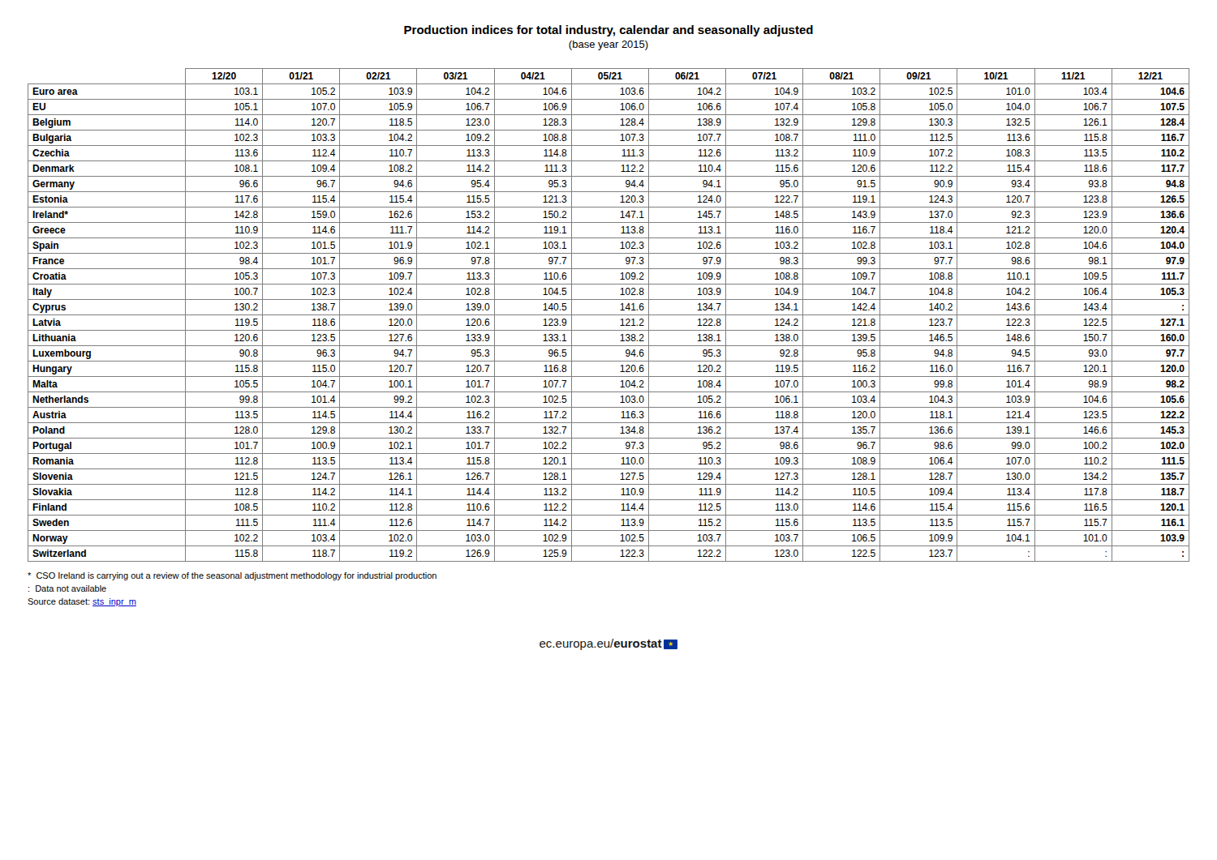Production indices for total industry, calendar and seasonally adjusted
(base year 2015)
| | 12/20 | 01/21 | 02/21 | 03/21 | 04/21 | 05/21 | 06/21 | 07/21 | 08/21 | 09/21 | 10/21 | 11/21 | 12/21 |
| --- | --- | --- | --- | --- | --- | --- | --- | --- | --- | --- | --- | --- | --- |
| Euro area | 103.1 | 105.2 | 103.9 | 104.2 | 104.6 | 103.6 | 104.2 | 104.9 | 103.2 | 102.5 | 101.0 | 103.4 | 104.6 |
| EU | 105.1 | 107.0 | 105.9 | 106.7 | 106.9 | 106.0 | 106.6 | 107.4 | 105.8 | 105.0 | 104.0 | 106.7 | 107.5 |
| Belgium | 114.0 | 120.7 | 118.5 | 123.0 | 128.3 | 128.4 | 138.9 | 132.9 | 129.8 | 130.3 | 132.5 | 126.1 | 128.4 |
| Bulgaria | 102.3 | 103.3 | 104.2 | 109.2 | 108.8 | 107.3 | 107.7 | 108.7 | 111.0 | 112.5 | 113.6 | 115.8 | 116.7 |
| Czechia | 113.6 | 112.4 | 110.7 | 113.3 | 114.8 | 111.3 | 112.6 | 113.2 | 110.9 | 107.2 | 108.3 | 113.5 | 110.2 |
| Denmark | 108.1 | 109.4 | 108.2 | 114.2 | 111.3 | 112.2 | 110.4 | 115.6 | 120.6 | 112.2 | 115.4 | 118.6 | 117.7 |
| Germany | 96.6 | 96.7 | 94.6 | 95.4 | 95.3 | 94.4 | 94.1 | 95.0 | 91.5 | 90.9 | 93.4 | 93.8 | 94.8 |
| Estonia | 117.6 | 115.4 | 115.4 | 115.5 | 121.3 | 120.3 | 124.0 | 122.7 | 119.1 | 124.3 | 120.7 | 123.8 | 126.5 |
| Ireland* | 142.8 | 159.0 | 162.6 | 153.2 | 150.2 | 147.1 | 145.7 | 148.5 | 143.9 | 137.0 | 92.3 | 123.9 | 136.6 |
| Greece | 110.9 | 114.6 | 111.7 | 114.2 | 119.1 | 113.8 | 113.1 | 116.0 | 116.7 | 118.4 | 121.2 | 120.0 | 120.4 |
| Spain | 102.3 | 101.5 | 101.9 | 102.1 | 103.1 | 102.3 | 102.6 | 103.2 | 102.8 | 103.1 | 102.8 | 104.6 | 104.0 |
| France | 98.4 | 101.7 | 96.9 | 97.8 | 97.7 | 97.3 | 97.9 | 98.3 | 99.3 | 97.7 | 98.6 | 98.1 | 97.9 |
| Croatia | 105.3 | 107.3 | 109.7 | 113.3 | 110.6 | 109.2 | 109.9 | 108.8 | 109.7 | 108.8 | 110.1 | 109.5 | 111.7 |
| Italy | 100.7 | 102.3 | 102.4 | 102.8 | 104.5 | 102.8 | 103.9 | 104.9 | 104.7 | 104.8 | 104.2 | 106.4 | 105.3 |
| Cyprus | 130.2 | 138.7 | 139.0 | 139.0 | 140.5 | 141.6 | 134.7 | 134.1 | 142.4 | 140.2 | 143.6 | 143.4 | : |
| Latvia | 119.5 | 118.6 | 120.0 | 120.6 | 123.9 | 121.2 | 122.8 | 124.2 | 121.8 | 123.7 | 122.3 | 122.5 | 127.1 |
| Lithuania | 120.6 | 123.5 | 127.6 | 133.9 | 133.1 | 138.2 | 138.1 | 138.0 | 139.5 | 146.5 | 148.6 | 150.7 | 160.0 |
| Luxembourg | 90.8 | 96.3 | 94.7 | 95.3 | 96.5 | 94.6 | 95.3 | 92.8 | 95.8 | 94.8 | 94.5 | 93.0 | 97.7 |
| Hungary | 115.8 | 115.0 | 120.7 | 120.7 | 116.8 | 120.6 | 120.2 | 119.5 | 116.2 | 116.0 | 116.7 | 120.1 | 120.0 |
| Malta | 105.5 | 104.7 | 100.1 | 101.7 | 107.7 | 104.2 | 108.4 | 107.0 | 100.3 | 99.8 | 101.4 | 98.9 | 98.2 |
| Netherlands | 99.8 | 101.4 | 99.2 | 102.3 | 102.5 | 103.0 | 105.2 | 106.1 | 103.4 | 104.3 | 103.9 | 104.6 | 105.6 |
| Austria | 113.5 | 114.5 | 114.4 | 116.2 | 117.2 | 116.3 | 116.6 | 118.8 | 120.0 | 118.1 | 121.4 | 123.5 | 122.2 |
| Poland | 128.0 | 129.8 | 130.2 | 133.7 | 132.7 | 134.8 | 136.2 | 137.4 | 135.7 | 136.6 | 139.1 | 146.6 | 145.3 |
| Portugal | 101.7 | 100.9 | 102.1 | 101.7 | 102.2 | 97.3 | 95.2 | 98.6 | 96.7 | 98.6 | 99.0 | 100.2 | 102.0 |
| Romania | 112.8 | 113.5 | 113.4 | 115.8 | 120.1 | 110.0 | 110.3 | 109.3 | 108.9 | 106.4 | 107.0 | 110.2 | 111.5 |
| Slovenia | 121.5 | 124.7 | 126.1 | 126.7 | 128.1 | 127.5 | 129.4 | 127.3 | 128.1 | 128.7 | 130.0 | 134.2 | 135.7 |
| Slovakia | 112.8 | 114.2 | 114.1 | 114.4 | 113.2 | 110.9 | 111.9 | 114.2 | 110.5 | 109.4 | 113.4 | 117.8 | 118.7 |
| Finland | 108.5 | 110.2 | 112.8 | 110.6 | 112.2 | 114.4 | 112.5 | 113.0 | 114.6 | 115.4 | 115.6 | 116.5 | 120.1 |
| Sweden | 111.5 | 111.4 | 112.6 | 114.7 | 114.2 | 113.9 | 115.2 | 115.6 | 113.5 | 113.5 | 115.7 | 115.7 | 116.1 |
| Norway | 102.2 | 103.4 | 102.0 | 103.0 | 102.9 | 102.5 | 103.7 | 103.7 | 106.5 | 109.9 | 104.1 | 101.0 | 103.9 |
| Switzerland | 115.8 | 118.7 | 119.2 | 126.9 | 125.9 | 122.3 | 122.2 | 123.0 | 122.5 | 123.7 | : | : | : |
* CSO Ireland is carrying out a review of the seasonal adjustment methodology for industrial production
: Data not available
Source dataset: sts_inpr_m
ec.europa.eu/eurostat★